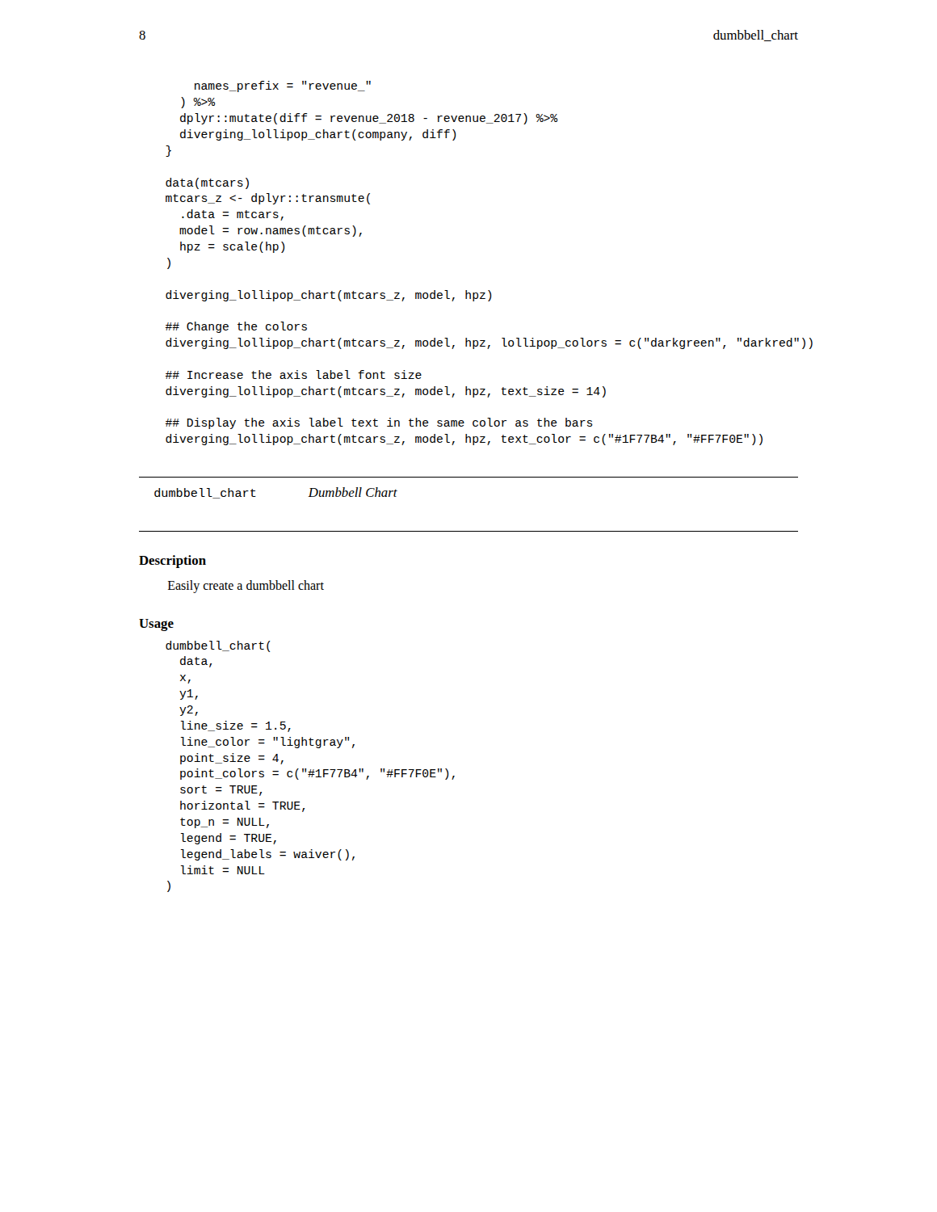8 dumbbell_chart
    names_prefix = "revenue_"
  ) %>%
  dplyr::mutate(diff = revenue_2018 - revenue_2017) %>%
  diverging_lollipop_chart(company, diff)
}

data(mtcars)
mtcars_z <- dplyr::transmute(
  .data = mtcars,
  model = row.names(mtcars),
  hpz = scale(hp)
)

diverging_lollipop_chart(mtcars_z, model, hpz)

## Change the colors
diverging_lollipop_chart(mtcars_z, model, hpz, lollipop_colors = c("darkgreen", "darkred"))

## Increase the axis label font size
diverging_lollipop_chart(mtcars_z, model, hpz, text_size = 14)

## Display the axis label text in the same color as the bars
diverging_lollipop_chart(mtcars_z, model, hpz, text_color = c("#1F77B4", "#FF7F0E"))
dumbbell_chart Dumbbell Chart
Description
Easily create a dumbbell chart
Usage
dumbbell_chart(
  data,
  x,
  y1,
  y2,
  line_size = 1.5,
  line_color = "lightgray",
  point_size = 4,
  point_colors = c("#1F77B4", "#FF7F0E"),
  sort = TRUE,
  horizontal = TRUE,
  top_n = NULL,
  legend = TRUE,
  legend_labels = waiver(),
  limit = NULL
)